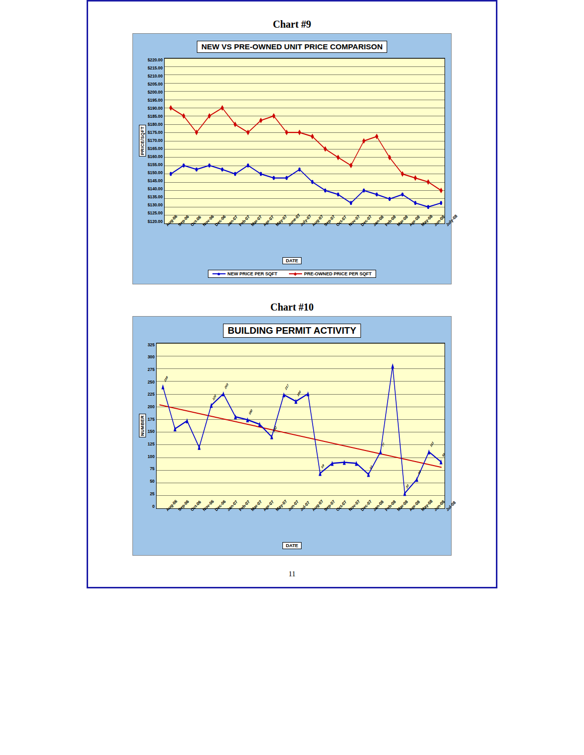Chart #9
NEW VS PRE-OWNED UNIT PRICE COMPARISON
PRICE/SQFT
$220.00
$215.00
$210.00
$205.00
$200.00
$195.00
$190.00
$185.00
$180.00
$175.00
$170.00
$165.00
$160.00
$155.00
$150.00
$145.00
$140.00
$135.00
$130.00
$125.00
$120.00
Aug-06 Sep-06 Oct-06 Nov-06 Dec-06 Jan-07 Feb-07 Mar-07 Apr-07 May-07 June-07 July-07 Aug-07 Sep-07 Oct-07 Nov-07 Dec-07 Jan-08 Feb-08 Mar-08 Apr-08 May-08 Jun-08 July-08
DATE
NEW PRICE PER SQFT PRE-OWNED PRICE PER SQFT
Chart #10
BUILDING PERMIT ACTIVITY
NUMBER
325
300
275
250
225
200
175
150
125
100
75
50
25
0
239 120 203 180 142 217 190 59 51 77 20 56 111 91
Aug-06 Sep-06 Oct-06 Nov-06 Dec-06 Jan-07 Feb-07 Mar-07 Apr-07 May-07 Jun-07 Jul-07 Aug-07 Sep-07 Oct-07 Nov-07 Dec-07 Jan-08 Feb-08 Mar-08 Apr-08 May-08 Jun-08 Jul-08
DATE
11